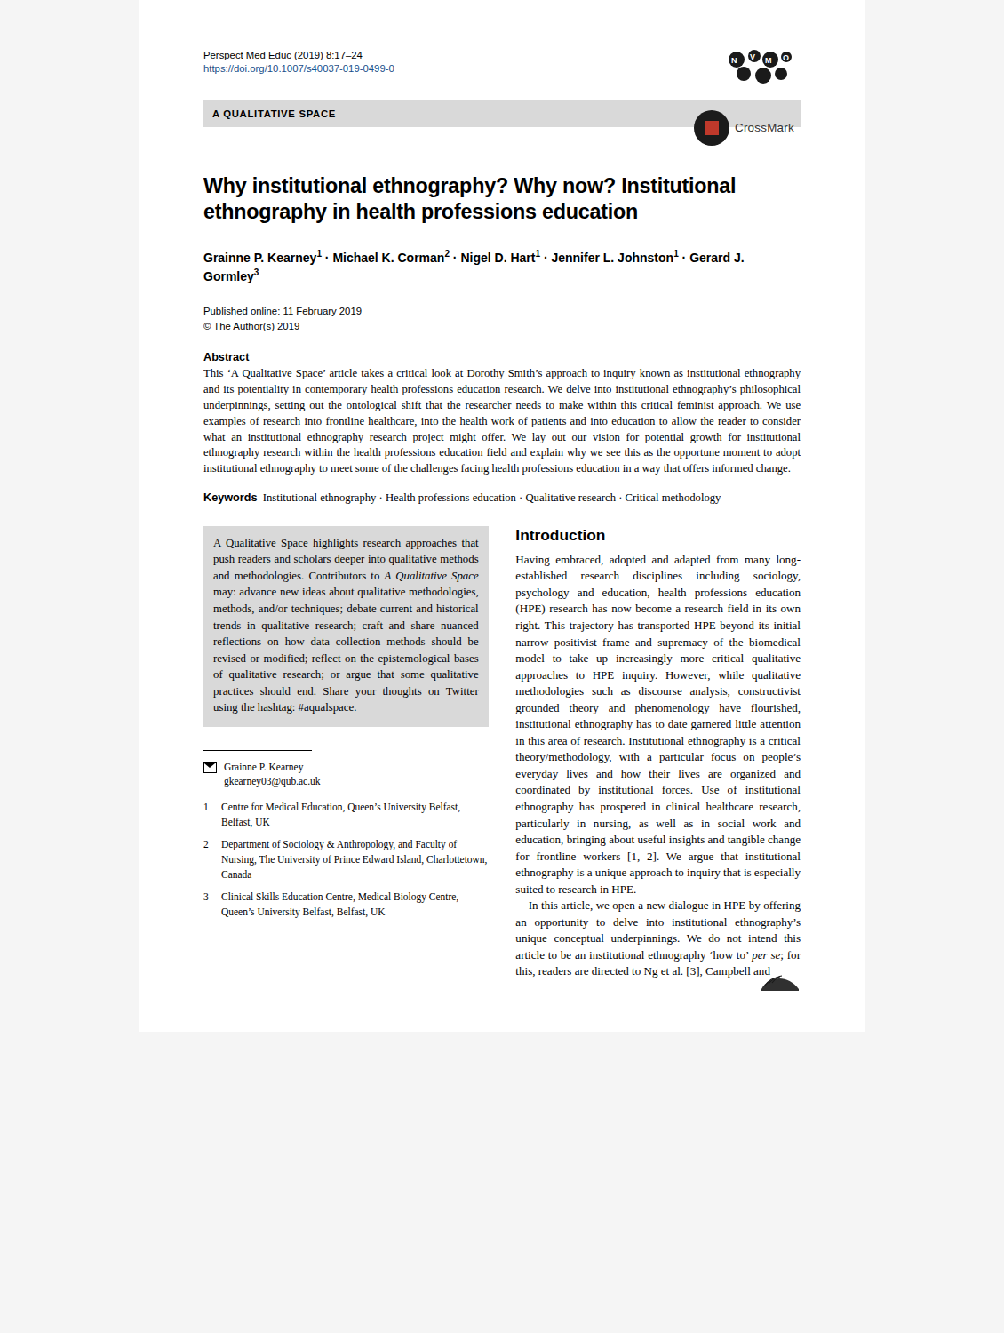Perspect Med Educ (2019) 8:17–24
https://doi.org/10.1007/s40037-019-0499-0
N V M O
A QUALITATIVE SPACE
CrossMark
Why institutional ethnography? Why now? Institutional ethnography in health professions education
Grainne P. Kearney1 · Michael K. Corman2 · Nigel D. Hart1 · Jennifer L. Johnston1 · Gerard J. Gormley3
Published online: 11 February 2019
© The Author(s) 2019
Abstract
This ‘A Qualitative Space’ article takes a critical look at Dorothy Smith’s approach to inquiry known as institutional ethnography and its potentiality in contemporary health professions education research. We delve into institutional ethnography’s philosophical underpinnings, setting out the ontological shift that the researcher needs to make within this critical feminist approach. We use examples of research into frontline healthcare, into the health work of patients and into education to allow the reader to consider what an institutional ethnography research project might offer. We lay out our vision for potential growth for institutional ethnography research within the health professions education field and explain why we see this as the opportune moment to adopt institutional ethnography to meet some of the challenges facing health professions education in a way that offers informed change.
Keywords Institutional ethnography · Health professions education · Qualitative research · Critical methodology
A Qualitative Space highlights research approaches that push readers and scholars deeper into qualitative methods and methodologies. Contributors to A Qualitative Space may: advance new ideas about qualitative methodologies, methods, and/or techniques; debate current and historical trends in qualitative research; craft and share nuanced reflections on how data collection methods should be revised or modified; reflect on the epistemological bases of qualitative research; or argue that some qualitative practices should end. Share your thoughts on Twitter using the hashtag: #aqualspace.
Grainne P. Kearney
gkearney03@qub.ac.uk
1
Centre for Medical Education, Queen’s University Belfast, Belfast, UK
2
Department of Sociology & Anthropology, and Faculty of Nursing, The University of Prince Edward Island, Charlottetown, Canada
3
Clinical Skills Education Centre, Medical Biology Centre, Queen’s University Belfast, Belfast, UK
Introduction
Having embraced, adopted and adapted from many long-established research disciplines including sociology, psychology and education, health professions education (HPE) research has now become a research field in its own right. This trajectory has transported HPE beyond its initial narrow positivist frame and supremacy of the biomedical model to take up increasingly more critical qualitative approaches to HPE inquiry. However, while qualitative methodologies such as discourse analysis, constructivist grounded theory and phenomenology have flourished, institutional ethnography has to date garnered little attention in this area of research. Institutional ethnography is a critical theory/methodology, with a particular focus on people’s everyday lives and how their lives are organized and coordinated by institutional forces. Use of institutional ethnography has prospered in clinical healthcare research, particularly in nursing, as well as in social work and education, bringing about useful insights and tangible change for frontline workers [1, 2]. We argue that institutional ethnography is a unique approach to inquiry that is especially suited to research in HPE.
In this article, we open a new dialogue in HPE by offering an opportunity to delve into institutional ethnography’s unique conceptual underpinnings. We do not intend this article to be an institutional ethnography ‘how to’ per se; for this, readers are directed to Ng et al. [3], Campbell and